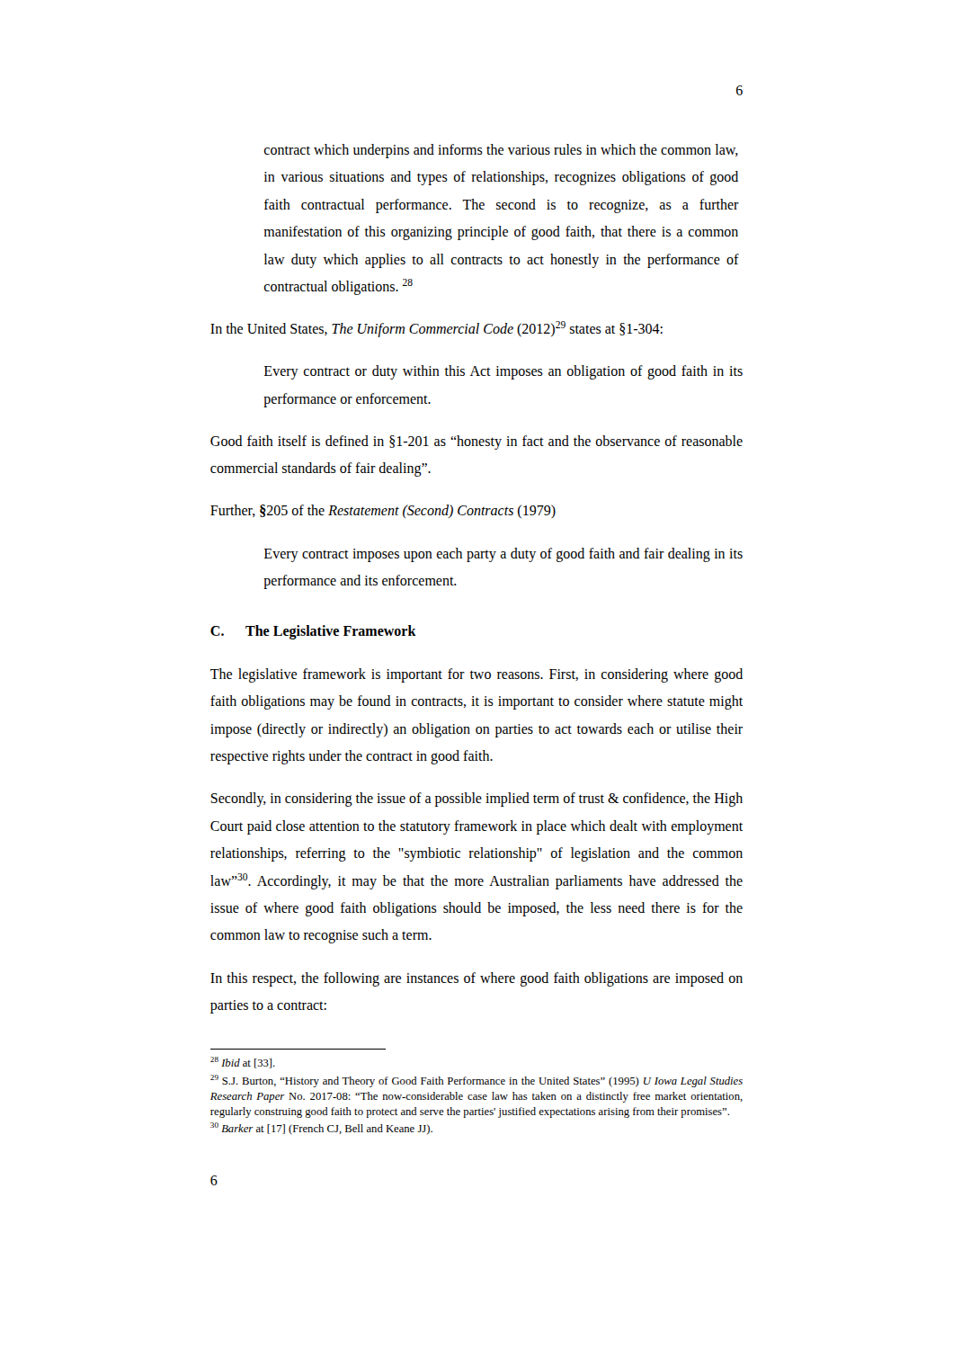6
contract which underpins and informs the various rules in which the common law, in various situations and types of relationships, recognizes obligations of good faith contractual performance. The second is to recognize, as a further manifestation of this organizing principle of good faith, that there is a common law duty which applies to all contracts to act honestly in the performance of contractual obligations. 28
In the United States, The Uniform Commercial Code (2012)29 states at §1-304:
Every contract or duty within this Act imposes an obligation of good faith in its performance or enforcement.
Good faith itself is defined in §1-201 as “honesty in fact and the observance of reasonable commercial standards of fair dealing”.
Further, §205 of the Restatement (Second) Contracts (1979)
Every contract imposes upon each party a duty of good faith and fair dealing in its performance and its enforcement.
C. The Legislative Framework
The legislative framework is important for two reasons. First, in considering where good faith obligations may be found in contracts, it is important to consider where statute might impose (directly or indirectly) an obligation on parties to act towards each or utilise their respective rights under the contract in good faith.
Secondly, in considering the issue of a possible implied term of trust & confidence, the High Court paid close attention to the statutory framework in place which dealt with employment relationships, referring to the "symbiotic relationship" of legislation and the common law”30. Accordingly, it may be that the more Australian parliaments have addressed the issue of where good faith obligations should be imposed, the less need there is for the common law to recognise such a term.
In this respect, the following are instances of where good faith obligations are imposed on parties to a contract:
28 Ibid at [33].
29 S.J. Burton, “History and Theory of Good Faith Performance in the United States” (1995) U Iowa Legal Studies Research Paper No. 2017-08: “The now-considerable case law has taken on a distinctly free market orientation, regularly construing good faith to protect and serve the parties' justified expectations arising from their promises”.
30 Barker at [17] (French CJ, Bell and Keane JJ).
6